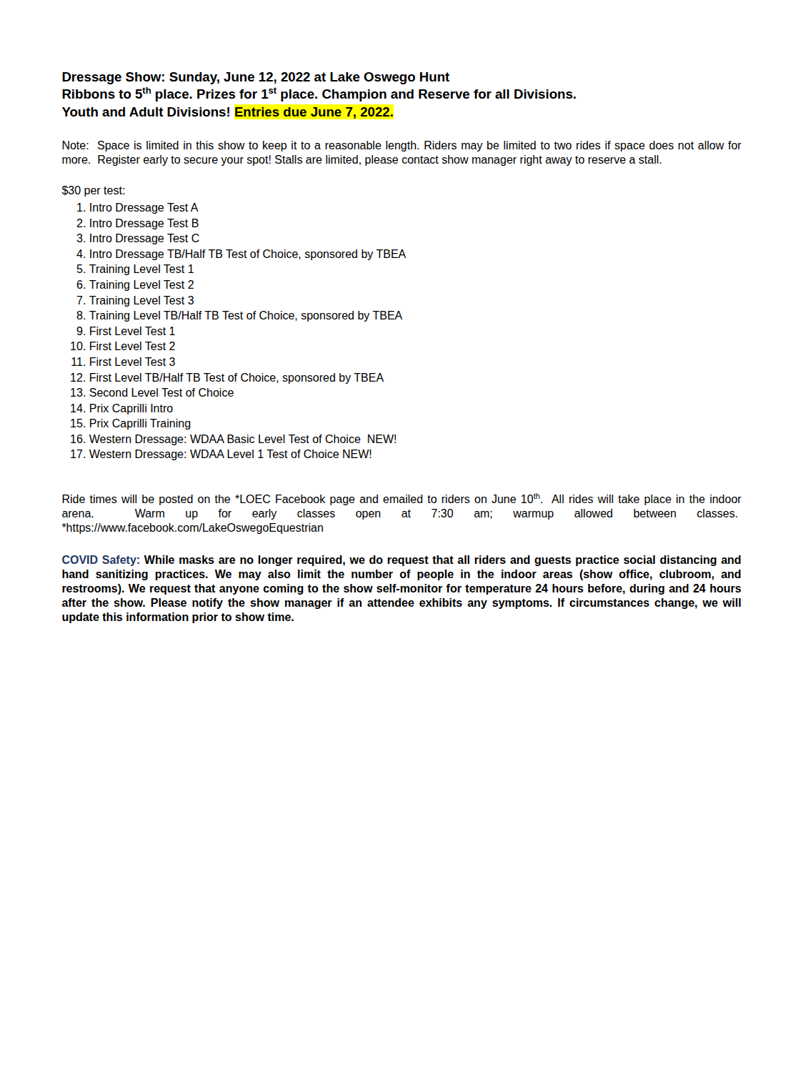Dressage Show: Sunday, June 12, 2022 at Lake Oswego Hunt Ribbons to 5th place. Prizes for 1st place. Champion and Reserve for all Divisions. Youth and Adult Divisions! Entries due June 7, 2022.
Note: Space is limited in this show to keep it to a reasonable length. Riders may be limited to two rides if space does not allow for more. Register early to secure your spot! Stalls are limited, please contact show manager right away to reserve a stall.
$30 per test:
Intro Dressage Test A
Intro Dressage Test B
Intro Dressage Test C
Intro Dressage TB/Half TB Test of Choice, sponsored by TBEA
Training Level Test 1
Training Level Test 2
Training Level Test 3
Training Level TB/Half TB Test of Choice, sponsored by TBEA
First Level Test 1
First Level Test 2
First Level Test 3
First Level TB/Half TB Test of Choice, sponsored by TBEA
Second Level Test of Choice
Prix Caprilli Intro
Prix Caprilli Training
Western Dressage: WDAA Basic Level Test of Choice NEW!
Western Dressage: WDAA Level 1 Test of Choice NEW!
Ride times will be posted on the *LOEC Facebook page and emailed to riders on June 10th. All rides will take place in the indoor arena. Warm up for early classes open at 7:30 am; warmup allowed between classes. *https://www.facebook.com/LakeOswegoEquestrian
COVID Safety: While masks are no longer required, we do request that all riders and guests practice social distancing and hand sanitizing practices. We may also limit the number of people in the indoor areas (show office, clubroom, and restrooms). We request that anyone coming to the show self-monitor for temperature 24 hours before, during and 24 hours after the show. Please notify the show manager if an attendee exhibits any symptoms. If circumstances change, we will update this information prior to show time.